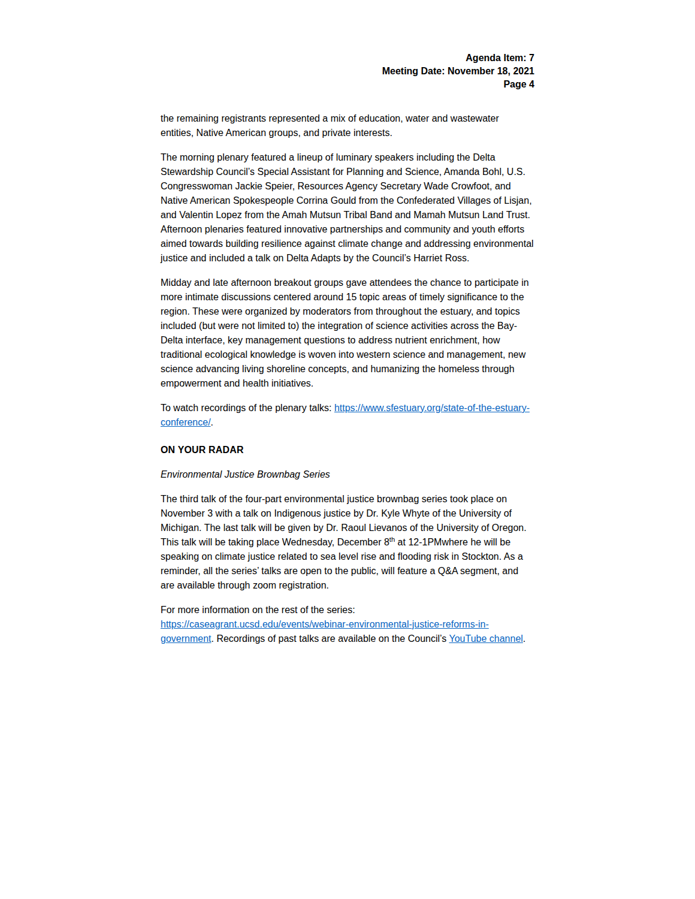Agenda Item: 7
Meeting Date: November 18, 2021
Page 4
the remaining registrants represented a mix of education, water and wastewater entities, Native American groups, and private interests.
The morning plenary featured a lineup of luminary speakers including the Delta Stewardship Council’s Special Assistant for Planning and Science, Amanda Bohl, U.S. Congresswoman Jackie Speier, Resources Agency Secretary Wade Crowfoot, and Native American Spokespeople Corrina Gould from the Confederated Villages of Lisjan, and Valentin Lopez from the Amah Mutsun Tribal Band and Mamah Mutsun Land Trust. Afternoon plenaries featured innovative partnerships and community and youth efforts aimed towards building resilience against climate change and addressing environmental justice and included a talk on Delta Adapts by the Council’s Harriet Ross.
Midday and late afternoon breakout groups gave attendees the chance to participate in more intimate discussions centered around 15 topic areas of timely significance to the region. These were organized by moderators from throughout the estuary, and topics included (but were not limited to) the integration of science activities across the Bay-Delta interface, key management questions to address nutrient enrichment, how traditional ecological knowledge is woven into western science and management, new science advancing living shoreline concepts, and humanizing the homeless through empowerment and health initiatives.
To watch recordings of the plenary talks: https://www.sfestuary.org/state-of-the-estuary-conference/.
ON YOUR RADAR
Environmental Justice Brownbag Series
The third talk of the four-part environmental justice brownbag series took place on November 3 with a talk on Indigenous justice by Dr. Kyle Whyte of the University of Michigan. The last talk will be given by Dr. Raoul Lievanos of the University of Oregon. This talk will be taking place Wednesday, December 8th at 12-1PMwhere he will be speaking on climate justice related to sea level rise and flooding risk in Stockton. As a reminder, all the series’ talks are open to the public, will feature a Q&A segment, and are available through zoom registration.
For more information on the rest of the series: https://caseagrant.ucsd.edu/events/webinar-environmental-justice-reforms-in-government. Recordings of past talks are available on the Council’s YouTube channel.